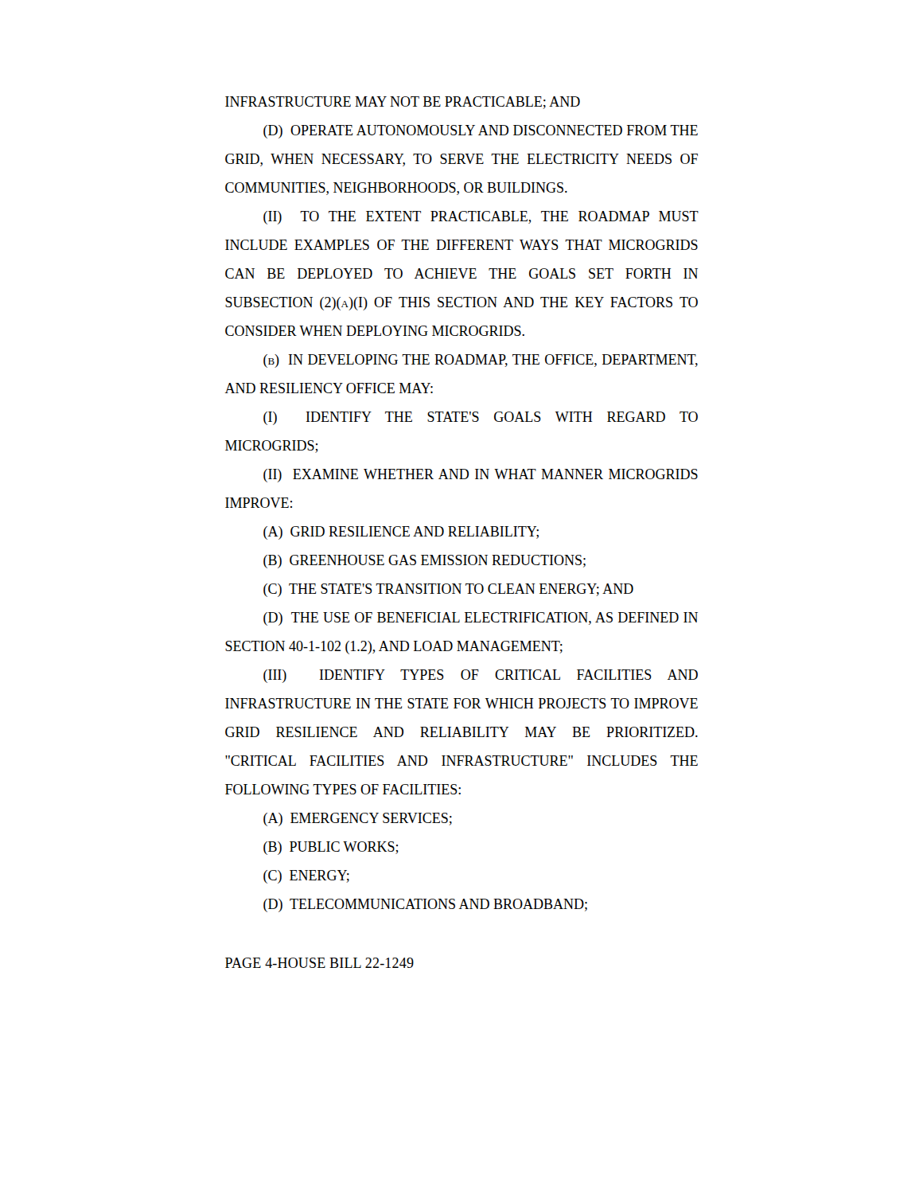INFRASTRUCTURE MAY NOT BE PRACTICABLE; AND
(D) OPERATE AUTONOMOUSLY AND DISCONNECTED FROM THE GRID, WHEN NECESSARY, TO SERVE THE ELECTRICITY NEEDS OF COMMUNITIES, NEIGHBORHOODS, OR BUILDINGS.
(II) TO THE EXTENT PRACTICABLE, THE ROADMAP MUST INCLUDE EXAMPLES OF THE DIFFERENT WAYS THAT MICROGRIDS CAN BE DEPLOYED TO ACHIEVE THE GOALS SET FORTH IN SUBSECTION (2)(a)(I) OF THIS SECTION AND THE KEY FACTORS TO CONSIDER WHEN DEPLOYING MICROGRIDS.
(b) I N DEVELOPING THE ROADMAP, THE OFFICE, DEPARTMENT, AND RESILIENCY OFFICE MAY:
(I) IDENTIFY THE STATE'S GOALS WITH REGARD TO MICROGRIDS;
(II) EXAMINE WHETHER AND IN WHAT MANNER MICROGRIDS IMPROVE:
(A) GRID RESILIENCE AND RELIABILITY;
(B) GREENHOUSE GAS EMISSION REDUCTIONS;
(C) THE STATE'S TRANSITION TO CLEAN ENERGY; AND
(D) THE USE OF BENEFICIAL ELECTRIFICATION, AS DEFINED IN SECTION 40-1-102 (1.2), AND LOAD MANAGEMENT;
(III) IDENTIFY TYPES OF CRITICAL FACILITIES AND INFRASTRUCTURE IN THE STATE FOR WHICH PROJECTS TO IMPROVE GRID RESILIENCE AND RELIABILITY MAY BE PRIORITIZED. "CRITICAL FACILITIES AND INFRASTRUCTURE" INCLUDES THE FOLLOWING TYPES OF FACILITIES:
(A) EMERGENCY SERVICES;
(B) PUBLIC WORKS;
(C) ENERGY;
(D) TELECOMMUNICATIONS AND BROADBAND;
PAGE 4-HOUSE BILL 22-1249